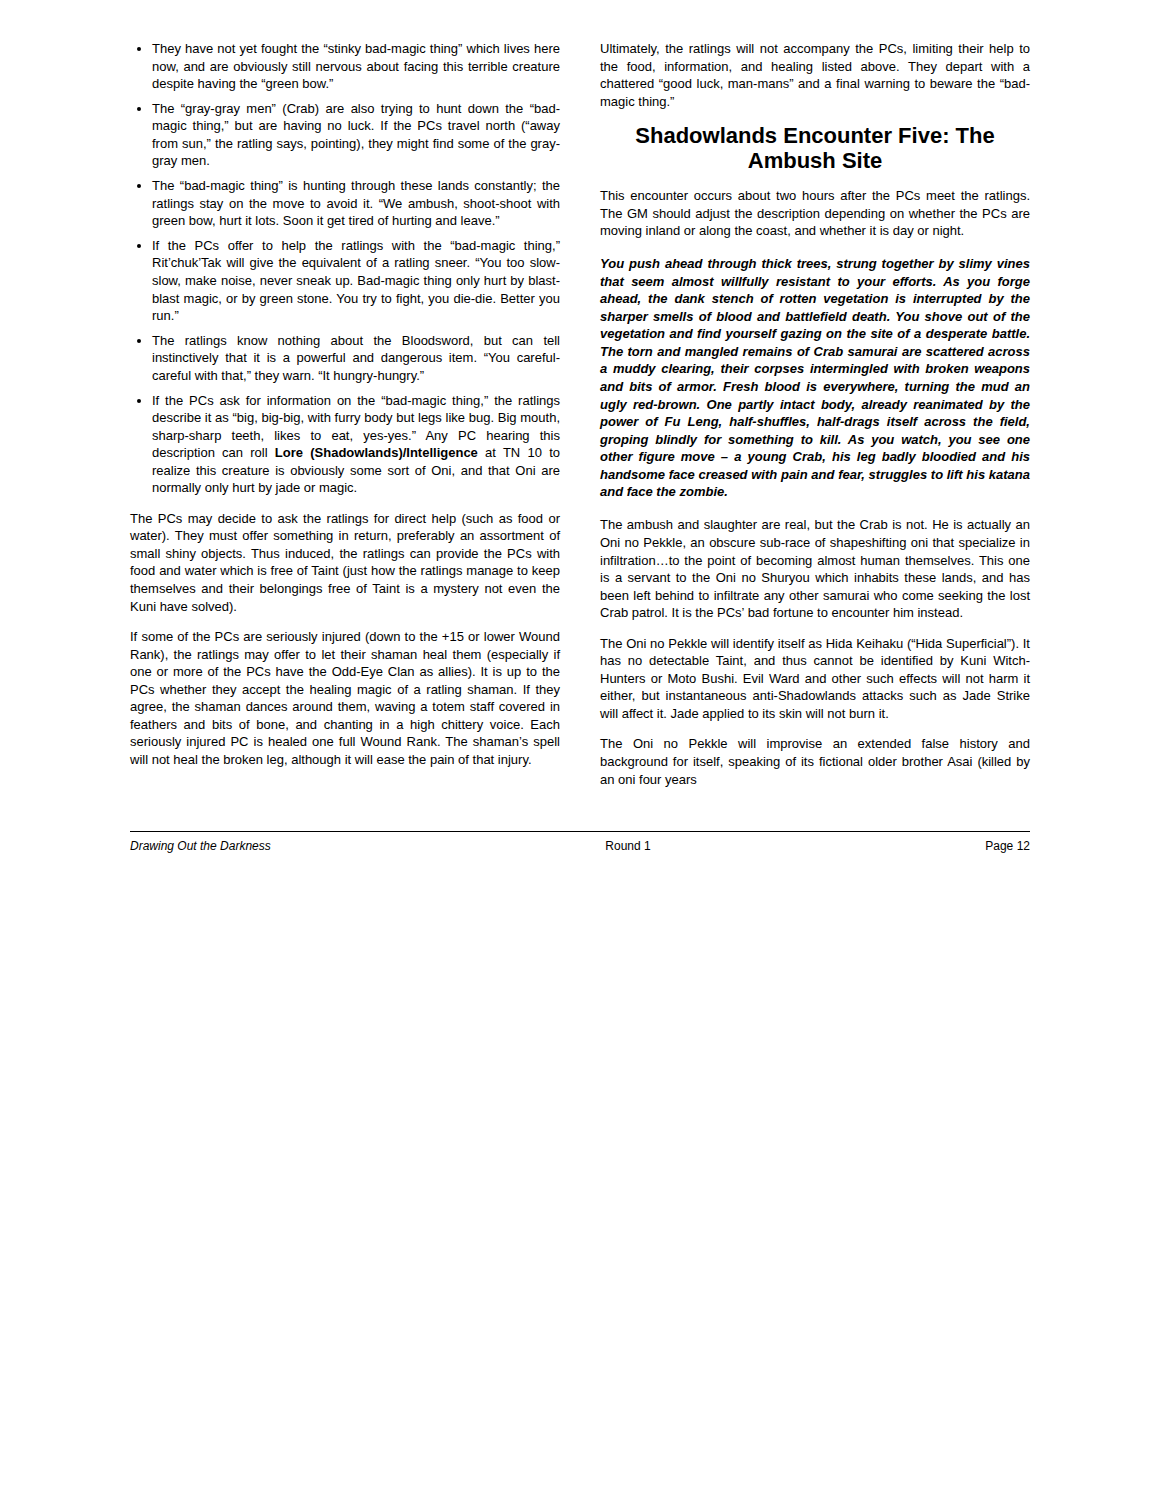They have not yet fought the “stinky bad-magic thing” which lives here now, and are obviously still nervous about facing this terrible creature despite having the “green bow.”
The “gray-gray men” (Crab) are also trying to hunt down the “bad-magic thing,” but are having no luck. If the PCs travel north (“away from sun,” the ratling says, pointing), they might find some of the gray-gray men.
The “bad-magic thing” is hunting through these lands constantly; the ratlings stay on the move to avoid it. “We ambush, shoot-shoot with green bow, hurt it lots. Soon it get tired of hurting and leave.”
If the PCs offer to help the ratlings with the “bad-magic thing,” Rit’chuk’Tak will give the equivalent of a ratling sneer. “You too slow-slow, make noise, never sneak up. Bad-magic thing only hurt by blast-blast magic, or by green stone. You try to fight, you die-die. Better you run.”
The ratlings know nothing about the Bloodsword, but can tell instinctively that it is a powerful and dangerous item. “You careful-careful with that,” they warn. “It hungry-hungry.”
If the PCs ask for information on the “bad-magic thing,” the ratlings describe it as “big, big-big, with furry body but legs like bug. Big mouth, sharp-sharp teeth, likes to eat, yes-yes.” Any PC hearing this description can roll Lore (Shadowlands)/Intelligence at TN 10 to realize this creature is obviously some sort of Oni, and that Oni are normally only hurt by jade or magic.
The PCs may decide to ask the ratlings for direct help (such as food or water). They must offer something in return, preferably an assortment of small shiny objects. Thus induced, the ratlings can provide the PCs with food and water which is free of Taint (just how the ratlings manage to keep themselves and their belongings free of Taint is a mystery not even the Kuni have solved).
If some of the PCs are seriously injured (down to the +15 or lower Wound Rank), the ratlings may offer to let their shaman heal them (especially if one or more of the PCs have the Odd-Eye Clan as allies). It is up to the PCs whether they accept the healing magic of a ratling shaman. If they agree, the shaman dances around them, waving a totem staff covered in feathers and bits of bone, and chanting in a high chittery voice. Each seriously injured PC is healed one full Wound Rank. The shaman’s spell will not heal the broken leg, although it will ease the pain of that injury.
Ultimately, the ratlings will not accompany the PCs, limiting their help to the food, information, and healing listed above. They depart with a chattered “good luck, man-mans” and a final warning to beware the “bad-magic thing.”
Shadowlands Encounter Five: The Ambush Site
This encounter occurs about two hours after the PCs meet the ratlings. The GM should adjust the description depending on whether the PCs are moving inland or along the coast, and whether it is day or night.
You push ahead through thick trees, strung together by slimy vines that seem almost willfully resistant to your efforts. As you forge ahead, the dank stench of rotten vegetation is interrupted by the sharper smells of blood and battlefield death. You shove out of the vegetation and find yourself gazing on the site of a desperate battle. The torn and mangled remains of Crab samurai are scattered across a muddy clearing, their corpses intermingled with broken weapons and bits of armor. Fresh blood is everywhere, turning the mud an ugly red-brown. One partly intact body, already reanimated by the power of Fu Leng, half-shuffles, half-drags itself across the field, groping blindly for something to kill. As you watch, you see one other figure move – a young Crab, his leg badly bloodied and his handsome face creased with pain and fear, struggles to lift his katana and face the zombie.
The ambush and slaughter are real, but the Crab is not. He is actually an Oni no Pekkle, an obscure sub-race of shapeshifting oni that specialize in infiltration…to the point of becoming almost human themselves. This one is a servant to the Oni no Shuryou which inhabits these lands, and has been left behind to infiltrate any other samurai who come seeking the lost Crab patrol. It is the PCs’ bad fortune to encounter him instead.
The Oni no Pekkle will identify itself as Hida Keihaku (“Hida Superficial”). It has no detectable Taint, and thus cannot be identified by Kuni Witch-Hunters or Moto Bushi. Evil Ward and other such effects will not harm it either, but instantaneous anti-Shadowlands attacks such as Jade Strike will affect it. Jade applied to its skin will not burn it.
The Oni no Pekkle will improvise an extended false history and background for itself, speaking of its fictional older brother Asai (killed by an oni four years
Drawing Out the Darkness Round 1 Page 12